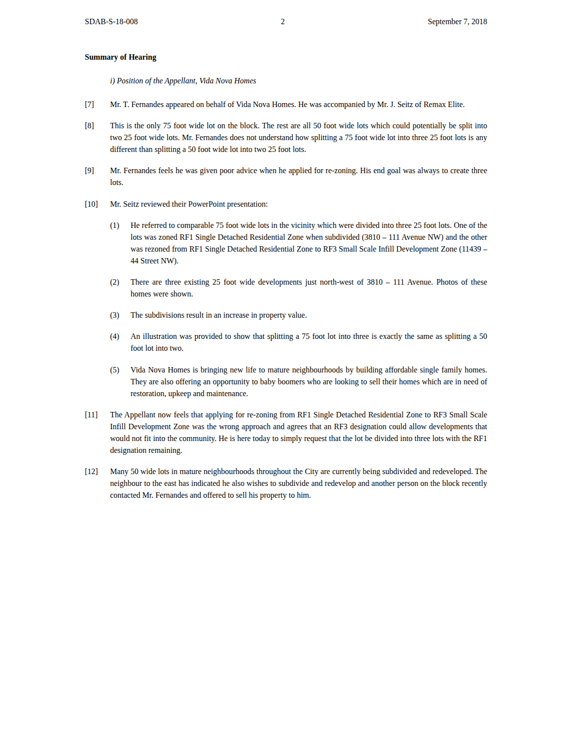SDAB-S-18-008 2 September 7, 2018
Summary of Hearing
i) Position of the Appellant, Vida Nova Homes
[7]
Mr. T. Fernandes appeared on behalf of Vida Nova Homes. He was accompanied by Mr. J. Seitz of Remax Elite.
[8]
This is the only 75 foot wide lot on the block. The rest are all 50 foot wide lots which could potentially be split into two 25 foot wide lots. Mr. Fernandes does not understand how splitting a 75 foot wide lot into three 25 foot lots is any different than splitting a 50 foot wide lot into two 25 foot lots.
[9]
Mr. Fernandes feels he was given poor advice when he applied for re-zoning. His end goal was always to create three lots.
[10]
Mr. Seitz reviewed their PowerPoint presentation:
(1) He referred to comparable 75 foot wide lots in the vicinity which were divided into three 25 foot lots. One of the lots was zoned RF1 Single Detached Residential Zone when subdivided (3810 – 111 Avenue NW) and the other was rezoned from RF1 Single Detached Residential Zone to RF3 Small Scale Infill Development Zone (11439 – 44 Street NW).
(2) There are three existing 25 foot wide developments just north-west of 3810 – 111 Avenue. Photos of these homes were shown.
(3) The subdivisions result in an increase in property value.
(4) An illustration was provided to show that splitting a 75 foot lot into three is exactly the same as splitting a 50 foot lot into two.
(5) Vida Nova Homes is bringing new life to mature neighbourhoods by building affordable single family homes. They are also offering an opportunity to baby boomers who are looking to sell their homes which are in need of restoration, upkeep and maintenance.
[11]
The Appellant now feels that applying for re-zoning from RF1 Single Detached Residential Zone to RF3 Small Scale Infill Development Zone was the wrong approach and agrees that an RF3 designation could allow developments that would not fit into the community. He is here today to simply request that the lot be divided into three lots with the RF1 designation remaining.
[12]
Many 50 wide lots in mature neighbourhoods throughout the City are currently being subdivided and redeveloped. The neighbour to the east has indicated he also wishes to subdivide and redevelop and another person on the block recently contacted Mr. Fernandes and offered to sell his property to him.